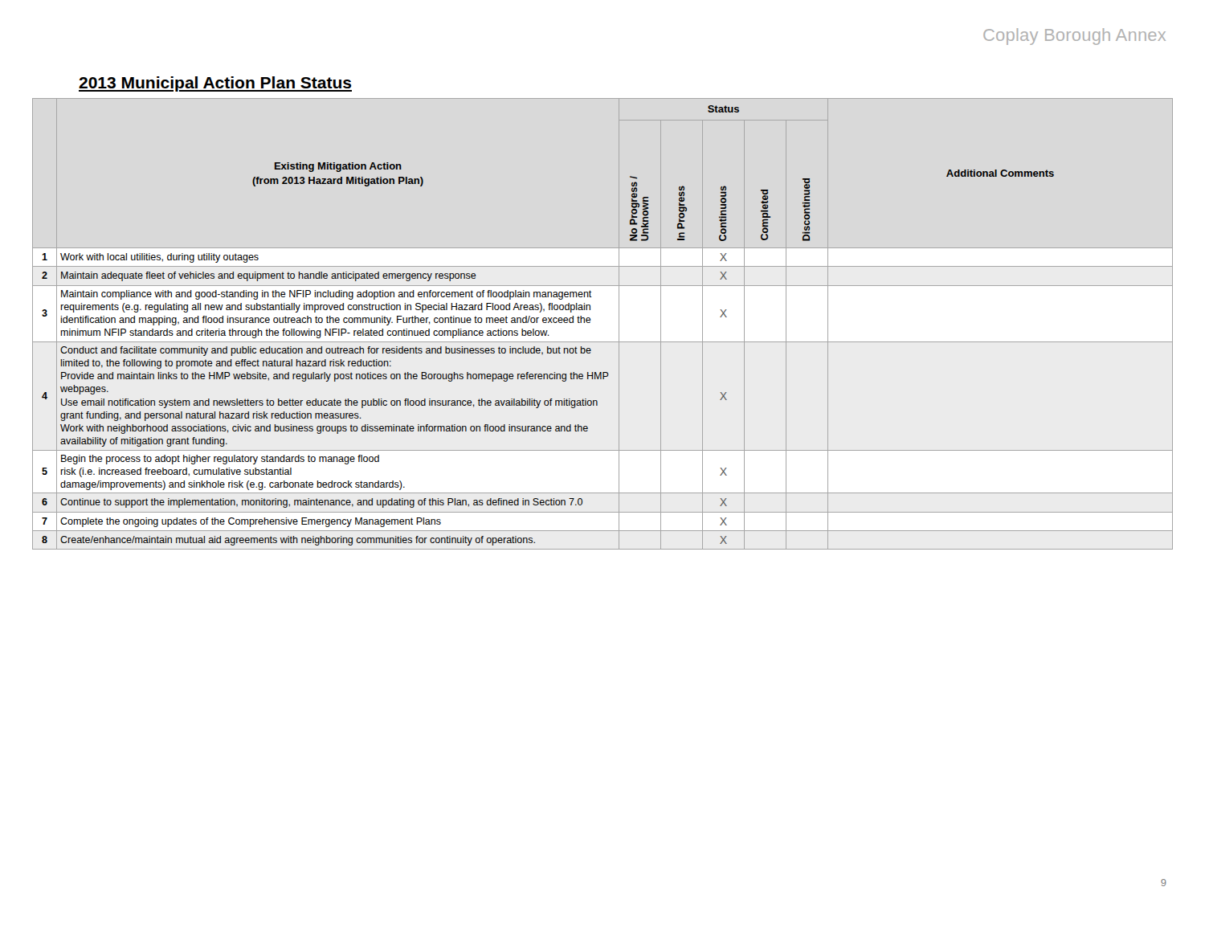Coplay Borough Annex
2013 Municipal Action Plan Status
| | Existing Mitigation Action (from 2013 Hazard Mitigation Plan) | Status | Additional Comments |
| --- | --- | --- | --- |
| No Progress / Unknown | In Progress | Continuous | Completed | Discontinued |
| 1 | Work with local utilities, during utility outages | | | X | | | |
| 2 | Maintain adequate fleet of vehicles and equipment to handle anticipated emergency response | | | X | | | |
| 3 | Maintain compliance with and good-standing in the NFIP including adoption and enforcement of floodplain management requirements (e.g. regulating all new and substantially improved construction in Special Hazard Flood Areas), floodplain identification and mapping, and flood insurance outreach to the community. Further, continue to meet and/or exceed the minimum NFIP standards and criteria through the following NFIP- related continued compliance actions below. | | | X | | | |
| 4 | Conduct and facilitate community and public education and outreach for residents and businesses to include, but not be limited to, the following to promote and effect natural hazard risk reduction: Provide and maintain links to the HMP website, and regularly post notices on the Boroughs homepage referencing the HMP webpages. Use email notification system and newsletters to better educate the public on flood insurance, the availability of mitigation grant funding, and personal natural hazard risk reduction measures. Work with neighborhood associations, civic and business groups to disseminate information on flood insurance and the availability of mitigation grant funding. | | | X | | | |
| 5 | Begin the process to adopt higher regulatory standards to manage flood risk (i.e. increased freeboard, cumulative substantial damage/improvements) and sinkhole risk (e.g. carbonate bedrock standards). | | | X | | | |
| 6 | Continue to support the implementation, monitoring, maintenance, and updating of this Plan, as defined in Section 7.0 | | | X | | | |
| 7 | Complete the ongoing updates of the Comprehensive Emergency Management Plans | | | X | | | |
| 8 | Create/enhance/maintain mutual aid agreements with neighboring communities for continuity of operations. | | | X | | | |
9